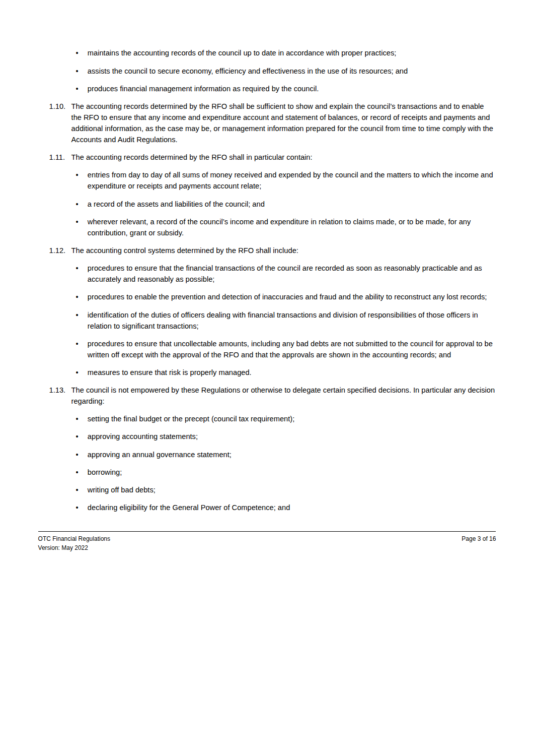maintains the accounting records of the council up to date in accordance with proper practices;
assists the council to secure economy, efficiency and effectiveness in the use of its resources; and
produces financial management information as required by the council.
1.10.
The accounting records determined by the RFO shall be sufficient to show and explain the council’s transactions and to enable the RFO to ensure that any income and expenditure account and statement of balances, or record of receipts and payments and additional information, as the case may be, or management information prepared for the council from time to time comply with the Accounts and Audit Regulations.
1.11.
The accounting records determined by the RFO shall in particular contain:
entries from day to day of all sums of money received and expended by the council and the matters to which the income and expenditure or receipts and payments account relate;
a record of the assets and liabilities of the council; and
wherever relevant, a record of the council’s income and expenditure in relation to claims made, or to be made, for any contribution, grant or subsidy.
1.12.
The accounting control systems determined by the RFO shall include:
procedures to ensure that the financial transactions of the council are recorded as soon as reasonably practicable and as accurately and reasonably as possible;
procedures to enable the prevention and detection of inaccuracies and fraud and the ability to reconstruct any lost records;
identification of the duties of officers dealing with financial transactions and division of responsibilities of those officers in relation to significant transactions;
procedures to ensure that uncollectable amounts, including any bad debts are not submitted to the council for approval to be written off except with the approval of the RFO and that the approvals are shown in the accounting records; and
measures to ensure that risk is properly managed.
1.13.
The council is not empowered by these Regulations or otherwise to delegate certain specified decisions. In particular any decision regarding:
setting the final budget or the precept (council tax requirement);
approving accounting statements;
approving an annual governance statement;
borrowing;
writing off bad debts;
declaring eligibility for the General Power of Competence; and
OTC Financial Regulations
Version: May 2022
Page 3 of 16